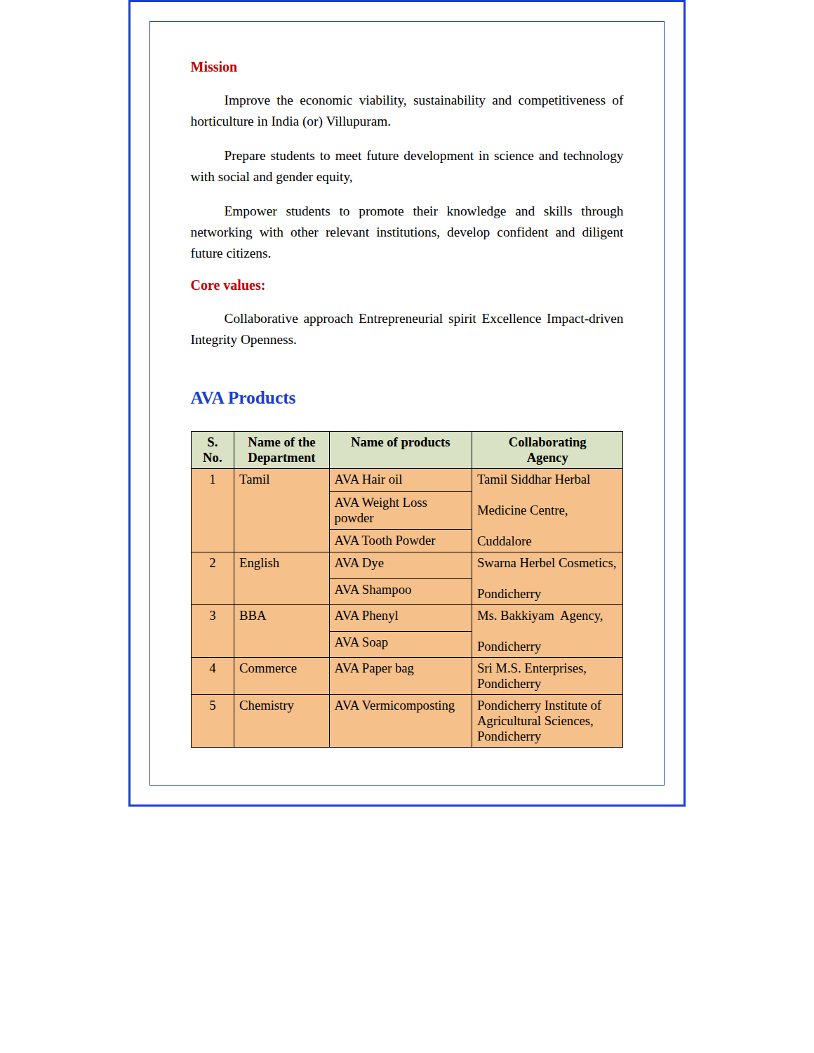Mission
Improve the economic viability, sustainability and competitiveness of horticulture in India (or) Villupuram.
Prepare students to meet future development in science and technology with social and gender equity,
Empower students to promote their knowledge and skills through networking with other relevant institutions, develop confident and diligent future citizens.
Core values:
Collaborative approach Entrepreneurial spirit Excellence Impact-driven Integrity Openness.
AVA Products
| S. No. | Name of the Department | Name of products | Collaborating Agency |
| --- | --- | --- | --- |
| 1 | Tamil | AVA Hair oil | Tamil Siddhar Herbal Medicine Centre, Cuddalore |
| AVA Weight Loss powder |
| AVA Tooth Powder |
| 2 | English | AVA Dye | Swarna Herbel Cosmetics, Pondicherry |
| AVA Shampoo |
| 3 | BBA | AVA Phenyl | Ms. Bakkiyam Agency, Pondicherry |
| AVA Soap |
| 4 | Commerce | AVA Paper bag | Sri M.S. Enterprises, Pondicherry |
| 5 | Chemistry | AVA Vermicomposting | Pondicherry Institute of Agricultural Sciences, Pondicherry |